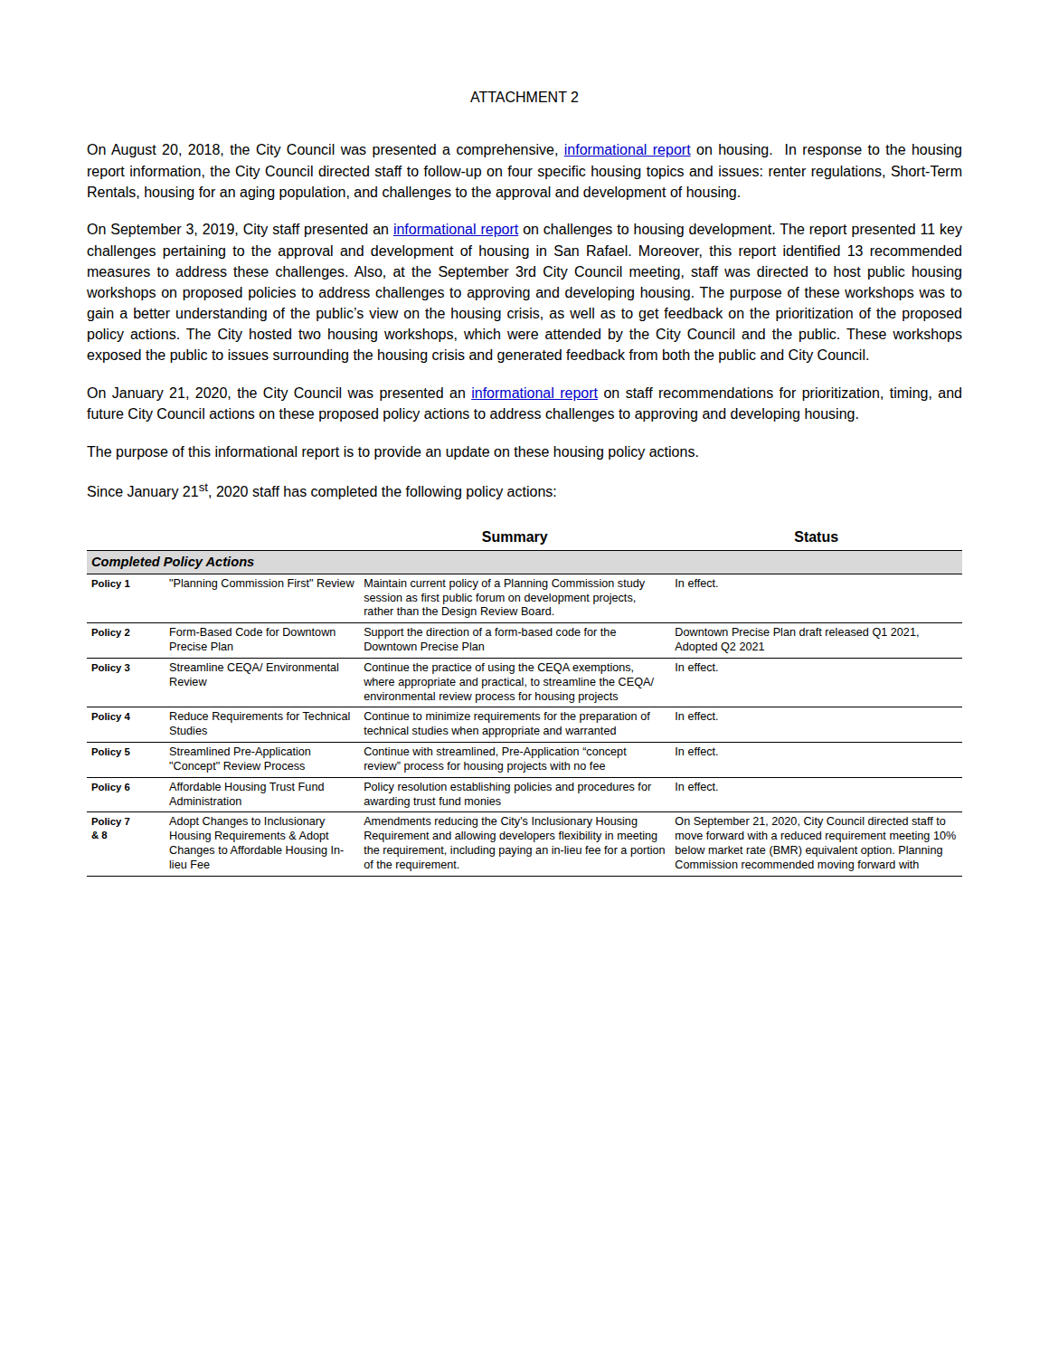ATTACHMENT 2
On August 20, 2018, the City Council was presented a comprehensive, informational report on housing. In response to the housing report information, the City Council directed staff to follow-up on four specific housing topics and issues: renter regulations, Short-Term Rentals, housing for an aging population, and challenges to the approval and development of housing.
On September 3, 2019, City staff presented an informational report on challenges to housing development. The report presented 11 key challenges pertaining to the approval and development of housing in San Rafael. Moreover, this report identified 13 recommended measures to address these challenges. Also, at the September 3rd City Council meeting, staff was directed to host public housing workshops on proposed policies to address challenges to approving and developing housing. The purpose of these workshops was to gain a better understanding of the public’s view on the housing crisis, as well as to get feedback on the prioritization of the proposed policy actions. The City hosted two housing workshops, which were attended by the City Council and the public. These workshops exposed the public to issues surrounding the housing crisis and generated feedback from both the public and City Council.
On January 21, 2020, the City Council was presented an informational report on staff recommendations for prioritization, timing, and future City Council actions on these proposed policy actions to address challenges to approving and developing housing.
The purpose of this informational report is to provide an update on these housing policy actions.
Since January 21st, 2020 staff has completed the following policy actions:
| | | Summary | Status |
| --- | --- | --- | --- |
| Completed Policy Actions |
| Policy 1 | "Planning Commission First" Review | Maintain current policy of a Planning Commission study session as first public forum on development projects, rather than the Design Review Board. | In effect. |
| Policy 2 | Form-Based Code for Downtown Precise Plan | Support the direction of a form-based code for the Downtown Precise Plan | Downtown Precise Plan draft released Q1 2021, Adopted Q2 2021 |
| Policy 3 | Streamline CEQA/ Environmental Review | Continue the practice of using the CEQA exemptions, where appropriate and practical, to streamline the CEQA/ environmental review process for housing projects | In effect. |
| Policy 4 | Reduce Requirements for Technical Studies | Continue to minimize requirements for the preparation of technical studies when appropriate and warranted | In effect. |
| Policy 5 | Streamlined Pre-Application "Concept" Review Process | Continue with streamlined, Pre-Application “concept review” process for housing projects with no fee | In effect. |
| Policy 6 | Affordable Housing Trust Fund Administration | Policy resolution establishing policies and procedures for awarding trust fund monies | In effect. |
| Policy 7 & 8 | Adopt Changes to Inclusionary Housing Requirements & Adopt Changes to Affordable Housing In-lieu Fee | Amendments reducing the City's Inclusionary Housing Requirement and allowing developers flexibility in meeting the requirement, including paying an in-lieu fee for a portion of the requirement. | On September 21, 2020, City Council directed staff to move forward with a reduced requirement meeting 10% below market rate (BMR) equivalent option. Planning Commission recommended moving forward with |